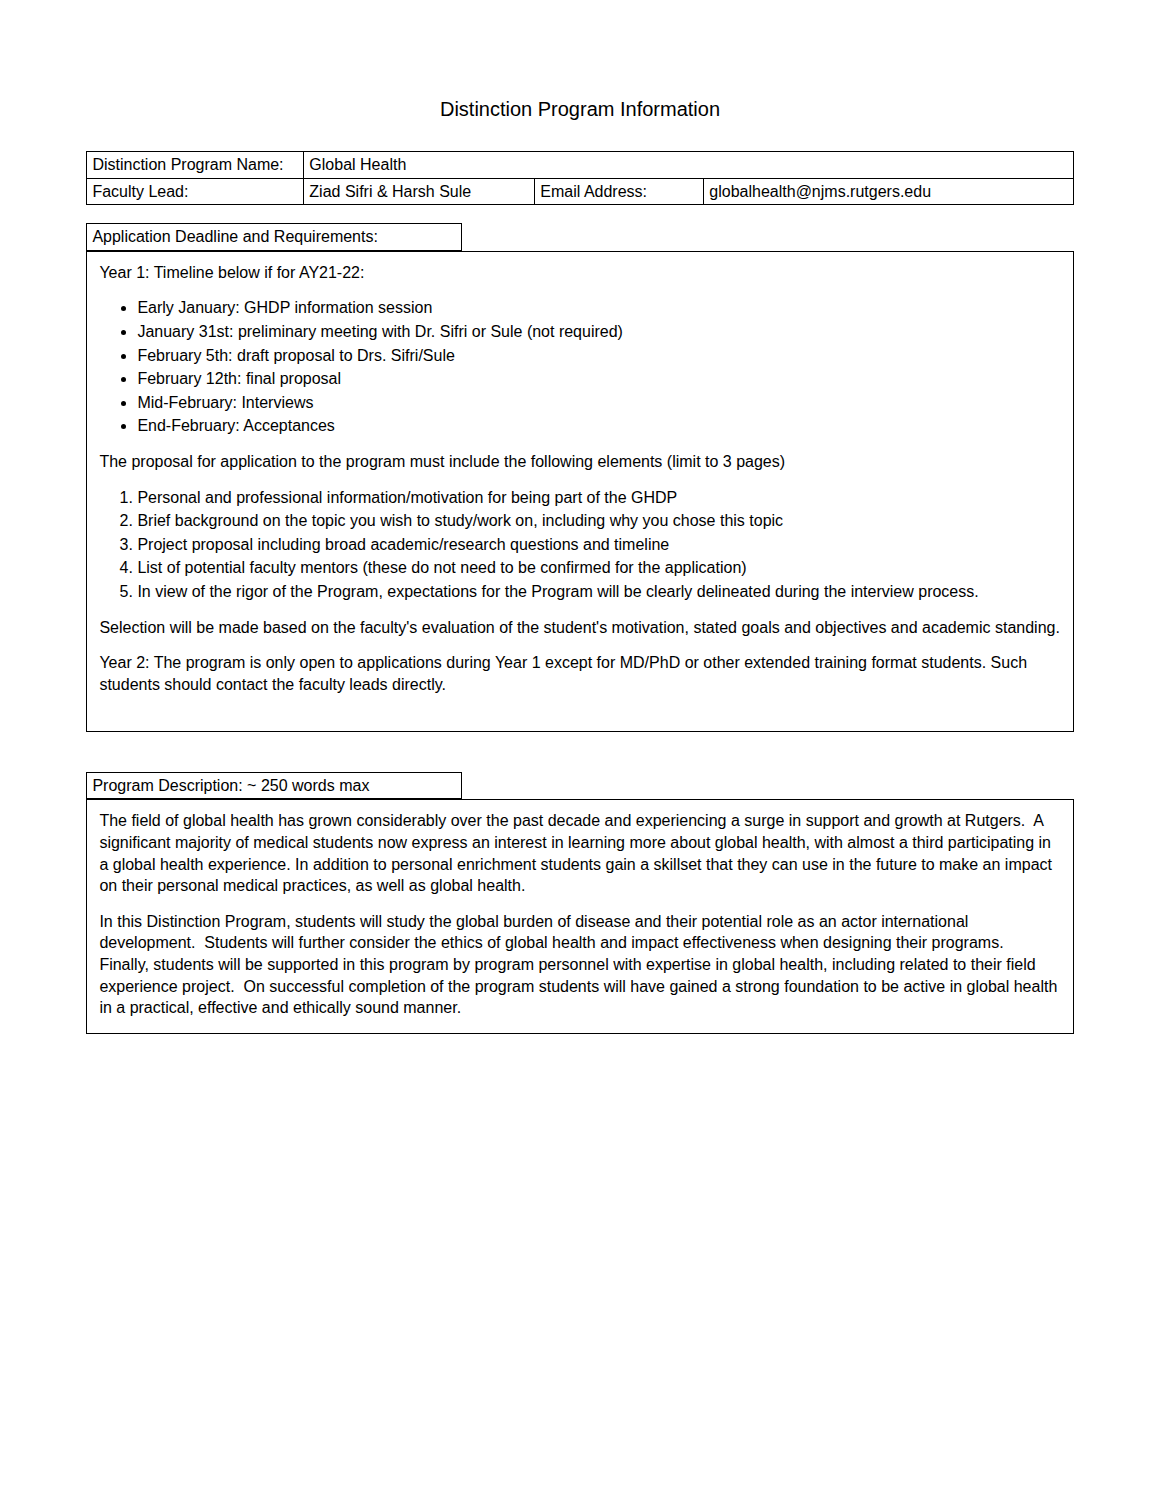Distinction Program Information
| Distinction Program Name: | Global Health |
| Faculty Lead: | / Ziad Sifri & Harsh Sule / Email Address: / globalhealth@njms.rutgers.edu / |
| Application Deadline and Requirements: | |
Year 1: Timeline below if for AY21-22:
Early January: GHDP information session
January 31st: preliminary meeting with Dr. Sifri or Sule (not required)
February 5th: draft proposal to Drs. Sifri/Sule
February 12th: final proposal
Mid-February: Interviews
End-February: Acceptances
The proposal for application to the program must include the following elements (limit to 3 pages)
Personal and professional information/motivation for being part of the GHDP
Brief background on the topic you wish to study/work on, including why you chose this topic
Project proposal including broad academic/research questions and timeline
List of potential faculty mentors (these do not need to be confirmed for the application)
In view of the rigor of the Program, expectations for the Program will be clearly delineated during the interview process.
Selection will be made based on the faculty's evaluation of the student's motivation, stated goals and objectives and academic standing.
Year 2: The program is only open to applications during Year 1 except for MD/PhD or other extended training format students. Such students should contact the faculty leads directly.
| Program Description: ~ 250 words max | |
The field of global health has grown considerably over the past decade and experiencing a surge in support and growth at Rutgers. A significant majority of medical students now express an interest in learning more about global health, with almost a third participating in a global health experience. In addition to personal enrichment students gain a skillset that they can use in the future to make an impact on their personal medical practices, as well as global health.
In this Distinction Program, students will study the global burden of disease and their potential role as an actor international development. Students will further consider the ethics of global health and impact effectiveness when designing their programs. Finally, students will be supported in this program by program personnel with expertise in global health, including related to their field experience project. On successful completion of the program students will have gained a strong foundation to be active in global health in a practical, effective and ethically sound manner.